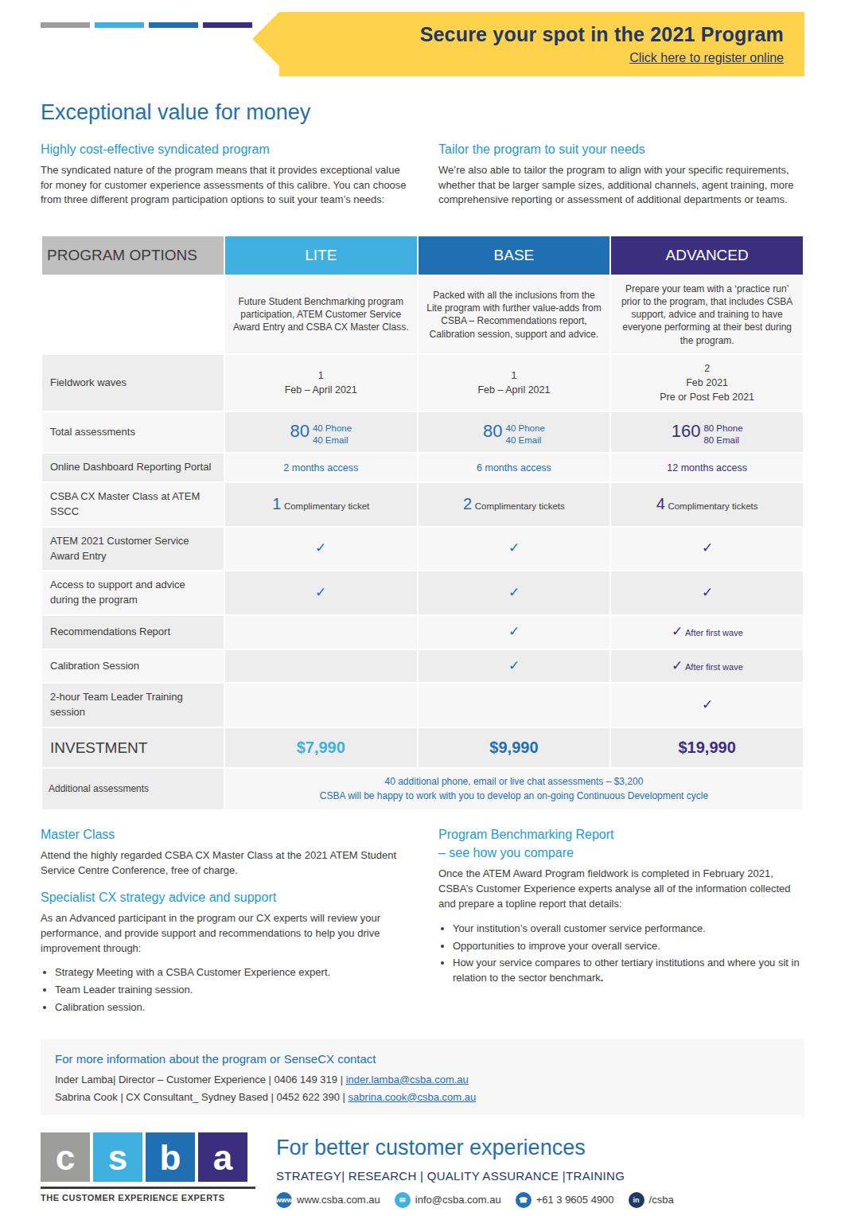Secure your spot in the 2021 Program
Click here to register online
Exceptional value for money
Highly cost-effective syndicated program
The syndicated nature of the program means that it provides exceptional value for money for customer experience assessments of this calibre. You can choose from three different program participation options to suit your team’s needs:
Tailor the program to suit your needs
We’re also able to tailor the program to align with your specific requirements, whether that be larger sample sizes, additional channels, agent training, more comprehensive reporting or assessment of additional departments or teams.
| PROGRAM OPTIONS | LITE | BASE | ADVANCED |
| --- | --- | --- | --- |
| | Future Student Benchmarking program participation, ATEM Customer Service Award Entry and CSBA CX Master Class. | Packed with all the inclusions from the Lite program with further value-adds from CSBA – Recommendations report, Calibration session, support and advice. | Prepare your team with a ‘practice run’ prior to the program, that includes CSBA support, advice and training to have everyone performing at their best during the program. |
| Fieldwork waves | 1 Feb – April 2021 | 1 Feb – April 2021 | 2 Feb 2021 Pre or Post Feb 2021 |
| Total assessments | 80 40 Phone 40 Email | 80 40 Phone 40 Email | 160 80 Phone 80 Email |
| Online Dashboard Reporting Portal | 2 months access | 6 months access | 12 months access |
| CSBA CX Master Class at ATEM SSCC | 1 Complimentary ticket | 2 Complimentary tickets | 4 Complimentary tickets |
| ATEM 2021 Customer Service Award Entry | ✓ | ✓ | ✓ |
| Access to support and advice during the program | ✓ | ✓ | ✓ |
| Recommendations Report | | ✓ | ✓ After first wave |
| Calibration Session | | ✓ | ✓ After first wave |
| 2-hour Team Leader Training session | | | ✓ |
| INVESTMENT | $7,990 | $9,990 | $19,990 |
| Additional assessments | 40 additional phone, email or live chat assessments – $3,200 CSBA will be happy to work with you to develop an on-going Continuous Development cycle |
Master Class
Attend the highly regarded CSBA CX Master Class at the 2021 ATEM Student Service Centre Conference, free of charge.
Specialist CX strategy advice and support
As an Advanced participant in the program our CX experts will review your performance, and provide support and recommendations to help you drive improvement through:
Strategy Meeting with a CSBA Customer Experience expert.
Team Leader training session.
Calibration session.
Program Benchmarking Report
– see how you compare
Once the ATEM Award Program fieldwork is completed in February 2021, CSBA’s Customer Experience experts analyse all of the information collected and prepare a topline report that details:
Your institution’s overall customer service performance.
Opportunities to improve your overall service.
How your service compares to other tertiary institutions and where you sit in relation to the sector benchmark.
For more information about the program or SenseCX contact
Inder Lamba| Director – Customer Experience | 0406 149 319 | inder.lamba@csba.com.au
Sabrina Cook | CX Consultant_ Sydney Based | 0452 622 390 | sabrina.cook@csba.com.au
c
s
b
a
THE CUSTOMER EXPERIENCE EXPERTS
For better customer experiences
STRATEGY| RESEARCH | QUALITY ASSURANCE |TRAINING
www www.csba.com.au ✉info@csba.com.au ☎+61 3 9605 4900 in/csba